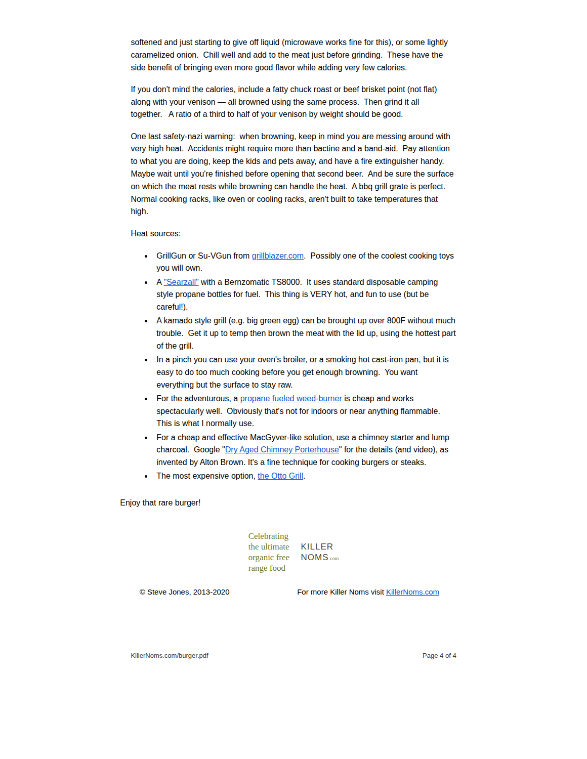softened and just starting to give off liquid (microwave works fine for this), or some lightly caramelized onion. Chill well and add to the meat just before grinding. These have the side benefit of bringing even more good flavor while adding very few calories.
If you don't mind the calories, include a fatty chuck roast or beef brisket point (not flat) along with your venison — all browned using the same process. Then grind it all together. A ratio of a third to half of your venison by weight should be good.
One last safety-nazi warning: when browning, keep in mind you are messing around with very high heat. Accidents might require more than bactine and a band-aid. Pay attention to what you are doing, keep the kids and pets away, and have a fire extinguisher handy. Maybe wait until you're finished before opening that second beer. And be sure the surface on which the meat rests while browning can handle the heat. A bbq grill grate is perfect. Normal cooking racks, like oven or cooling racks, aren't built to take temperatures that high.
Heat sources:
GrillGun or Su-VGun from grillblazer.com. Possibly one of the coolest cooking toys you will own.
A "Searzall" with a Bernzomatic TS8000. It uses standard disposable camping style propane bottles for fuel. This thing is VERY hot, and fun to use (but be careful!).
A kamado style grill (e.g. big green egg) can be brought up over 800F without much trouble. Get it up to temp then brown the meat with the lid up, using the hottest part of the grill.
In a pinch you can use your oven's broiler, or a smoking hot cast-iron pan, but it is easy to do too much cooking before you get enough browning. You want everything but the surface to stay raw.
For the adventurous, a propane fueled weed-burner is cheap and works spectacularly well. Obviously that's not for indoors or near anything flammable. This is what I normally use.
For a cheap and effective MacGyver-like solution, use a chimney starter and lump charcoal. Google "Dry Aged Chimney Porterhouse" for the details (and video), as invented by Alton Brown. It's a fine technique for cooking burgers or steaks.
The most expensive option, the Otto Grill.
Enjoy that rare burger!
Celebrating
the ultimate
organic free
range food KILLER
NOMS.com
© Steve Jones, 2013-2020
For more Killer Noms visit KillerNoms.com
KillerNoms.com/burger.pdf
Page 4 of 4